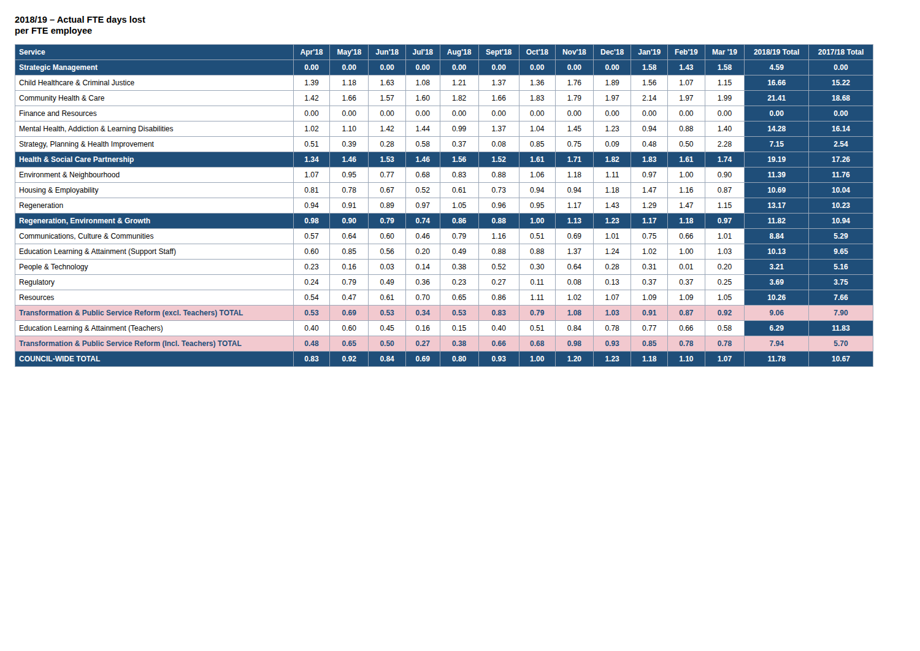2018/19 – Actual FTE days lost
per FTE employee
| Service | Apr'18 | May'18 | Jun'18 | Jul'18 | Aug'18 | Sept'18 | Oct'18 | Nov'18 | Dec'18 | Jan'19 | Feb'19 | Mar '19 | 2018/19 Total | 2017/18 Total |
| --- | --- | --- | --- | --- | --- | --- | --- | --- | --- | --- | --- | --- | --- | --- |
| Strategic Management | 0.00 | 0.00 | 0.00 | 0.00 | 0.00 | 0.00 | 0.00 | 0.00 | 0.00 | 1.58 | 1.43 | 1.58 | 4.59 | 0.00 |
| Child Healthcare & Criminal Justice | 1.39 | 1.18 | 1.63 | 1.08 | 1.21 | 1.37 | 1.36 | 1.76 | 1.89 | 1.56 | 1.07 | 1.15 | 16.66 | 15.22 |
| Community Health & Care | 1.42 | 1.66 | 1.57 | 1.60 | 1.82 | 1.66 | 1.83 | 1.79 | 1.97 | 2.14 | 1.97 | 1.99 | 21.41 | 18.68 |
| Finance and Resources | 0.00 | 0.00 | 0.00 | 0.00 | 0.00 | 0.00 | 0.00 | 0.00 | 0.00 | 0.00 | 0.00 | 0.00 | 0.00 | 0.00 |
| Mental Health, Addiction & Learning Disabilities | 1.02 | 1.10 | 1.42 | 1.44 | 0.99 | 1.37 | 1.04 | 1.45 | 1.23 | 0.94 | 0.88 | 1.40 | 14.28 | 16.14 |
| Strategy, Planning & Health Improvement | 0.51 | 0.39 | 0.28 | 0.58 | 0.37 | 0.08 | 0.85 | 0.75 | 0.09 | 0.48 | 0.50 | 2.28 | 7.15 | 2.54 |
| Health & Social Care Partnership | 1.34 | 1.46 | 1.53 | 1.46 | 1.56 | 1.52 | 1.61 | 1.71 | 1.82 | 1.83 | 1.61 | 1.74 | 19.19 | 17.26 |
| Environment & Neighbourhood | 1.07 | 0.95 | 0.77 | 0.68 | 0.83 | 0.88 | 1.06 | 1.18 | 1.11 | 0.97 | 1.00 | 0.90 | 11.39 | 11.76 |
| Housing & Employability | 0.81 | 0.78 | 0.67 | 0.52 | 0.61 | 0.73 | 0.94 | 0.94 | 1.18 | 1.47 | 1.16 | 0.87 | 10.69 | 10.04 |
| Regeneration | 0.94 | 0.91 | 0.89 | 0.97 | 1.05 | 0.96 | 0.95 | 1.17 | 1.43 | 1.29 | 1.47 | 1.15 | 13.17 | 10.23 |
| Regeneration, Environment & Growth | 0.98 | 0.90 | 0.79 | 0.74 | 0.86 | 0.88 | 1.00 | 1.13 | 1.23 | 1.17 | 1.18 | 0.97 | 11.82 | 10.94 |
| Communications, Culture & Communities | 0.57 | 0.64 | 0.60 | 0.46 | 0.79 | 1.16 | 0.51 | 0.69 | 1.01 | 0.75 | 0.66 | 1.01 | 8.84 | 5.29 |
| Education Learning & Attainment (Support Staff) | 0.60 | 0.85 | 0.56 | 0.20 | 0.49 | 0.88 | 0.88 | 1.37 | 1.24 | 1.02 | 1.00 | 1.03 | 10.13 | 9.65 |
| People & Technology | 0.23 | 0.16 | 0.03 | 0.14 | 0.38 | 0.52 | 0.30 | 0.64 | 0.28 | 0.31 | 0.01 | 0.20 | 3.21 | 5.16 |
| Regulatory | 0.24 | 0.79 | 0.49 | 0.36 | 0.23 | 0.27 | 0.11 | 0.08 | 0.13 | 0.37 | 0.37 | 0.25 | 3.69 | 3.75 |
| Resources | 0.54 | 0.47 | 0.61 | 0.70 | 0.65 | 0.86 | 1.11 | 1.02 | 1.07 | 1.09 | 1.09 | 1.05 | 10.26 | 7.66 |
| Transformation & Public Service Reform (excl. Teachers) TOTAL | 0.53 | 0.69 | 0.53 | 0.34 | 0.53 | 0.83 | 0.79 | 1.08 | 1.03 | 0.91 | 0.87 | 0.92 | 9.06 | 7.90 |
| Education Learning & Attainment (Teachers) | 0.40 | 0.60 | 0.45 | 0.16 | 0.15 | 0.40 | 0.51 | 0.84 | 0.78 | 0.77 | 0.66 | 0.58 | 6.29 | 11.83 |
| Transformation & Public Service Reform (Incl. Teachers) TOTAL | 0.48 | 0.65 | 0.50 | 0.27 | 0.38 | 0.66 | 0.68 | 0.98 | 0.93 | 0.85 | 0.78 | 0.78 | 7.94 | 5.70 |
| COUNCIL-WIDE TOTAL | 0.83 | 0.92 | 0.84 | 0.69 | 0.80 | 0.93 | 1.00 | 1.20 | 1.23 | 1.18 | 1.10 | 1.07 | 11.78 | 10.67 |